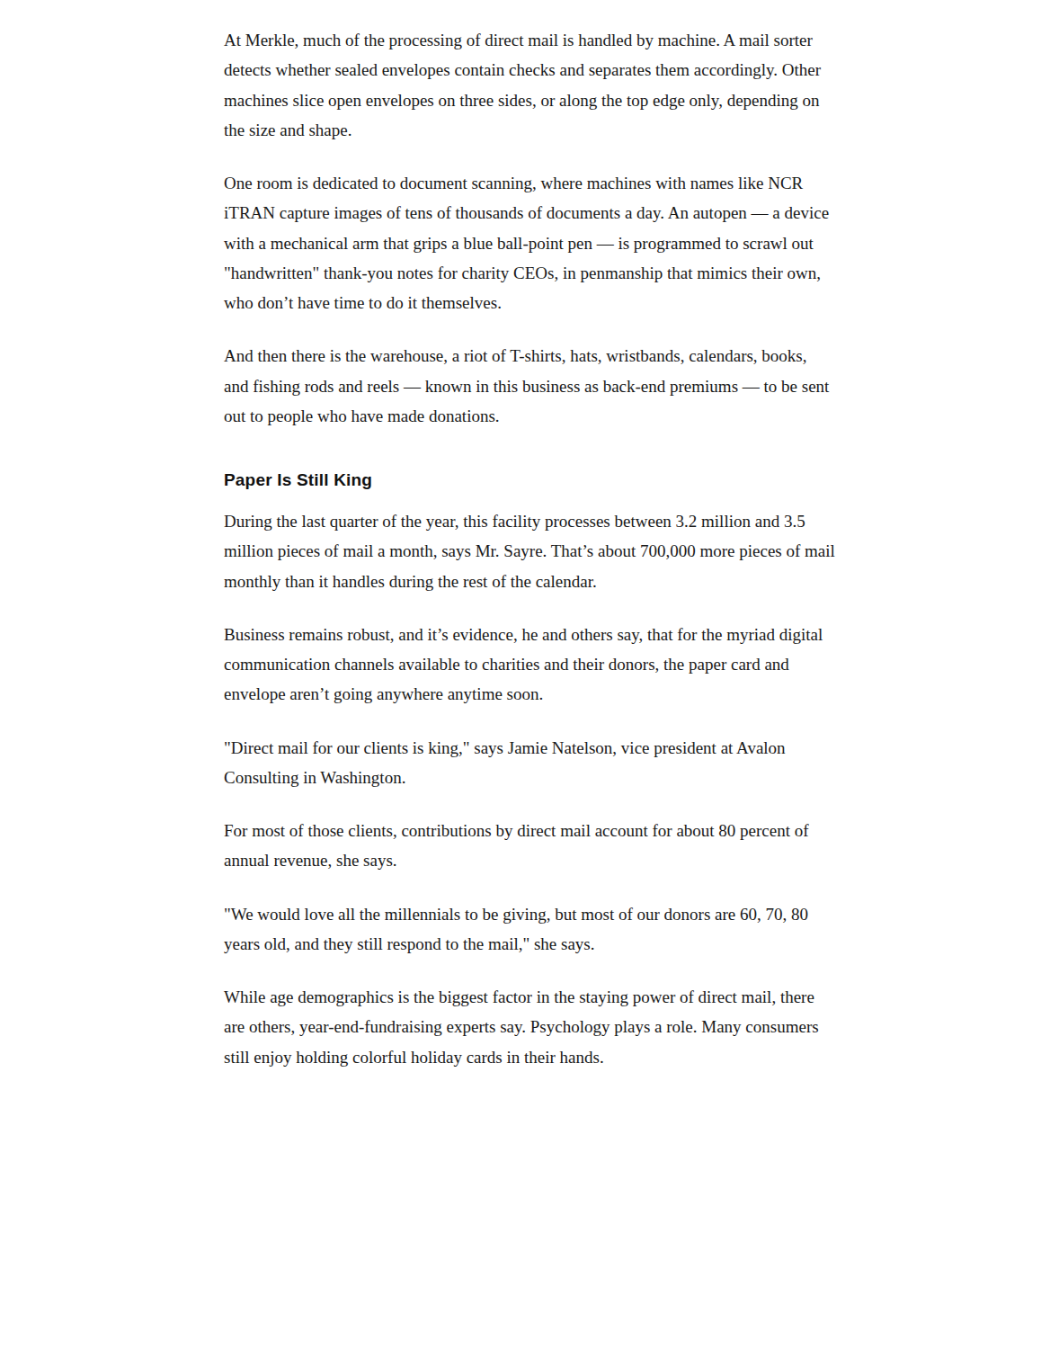At Merkle, much of the processing of direct mail is handled by machine. A mail sorter detects whether sealed envelopes contain checks and separates them accordingly. Other machines slice open envelopes on three sides, or along the top edge only, depending on the size and shape.
One room is dedicated to document scanning, where machines with names like NCR iTRAN capture images of tens of thousands of documents a day. An autopen — a device with a mechanical arm that grips a blue ball-point pen — is programmed to scrawl out "handwritten" thank-you notes for charity CEOs, in penmanship that mimics their own, who don’t have time to do it themselves.
And then there is the warehouse, a riot of T-shirts, hats, wristbands, calendars, books, and fishing rods and reels — known in this business as back-end premiums — to be sent out to people who have made donations.
Paper Is Still King
During the last quarter of the year, this facility processes between 3.2 million and 3.5 million pieces of mail a month, says Mr. Sayre. That’s about 700,000 more pieces of mail monthly than it handles during the rest of the calendar.
Business remains robust, and it’s evidence, he and others say, that for the myriad digital communication channels available to charities and their donors, the paper card and envelope aren’t going anywhere anytime soon.
"Direct mail for our clients is king," says Jamie Natelson, vice president at Avalon Consulting in Washington.
For most of those clients, contributions by direct mail account for about 80 percent of annual revenue, she says.
"We would love all the millennials to be giving, but most of our donors are 60, 70, 80 years old, and they still respond to the mail," she says.
While age demographics is the biggest factor in the staying power of direct mail, there are others, year-end-fundraising experts say. Psychology plays a role. Many consumers still enjoy holding colorful holiday cards in their hands.